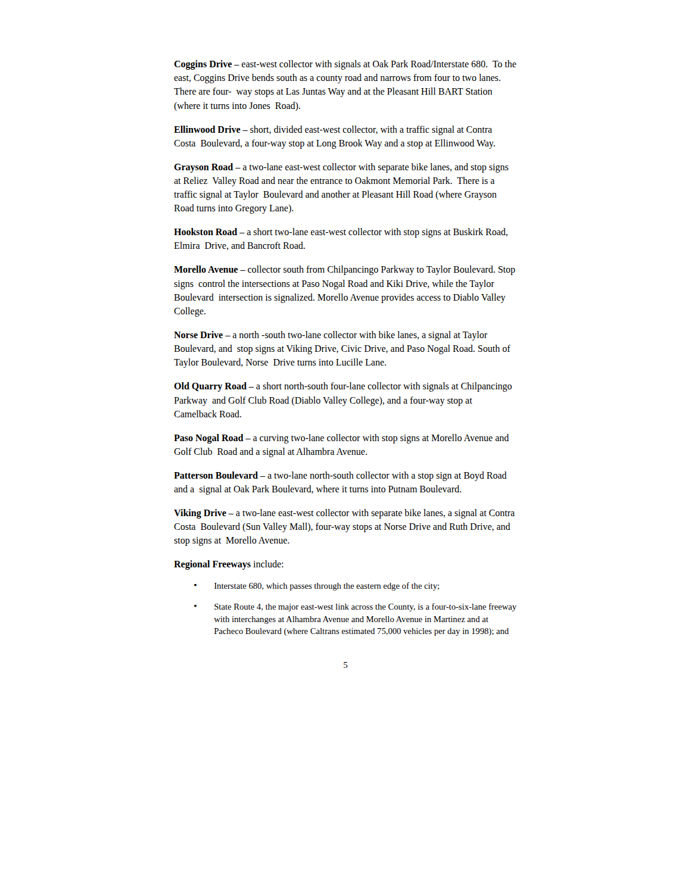Coggins Drive – east-west collector with signals at Oak Park Road/Interstate 680. To the east, Coggins Drive bends south as a county road and narrows from four to two lanes. There are four- way stops at Las Juntas Way and at the Pleasant Hill BART Station (where it turns into Jones Road).
Ellinwood Drive – short, divided east-west collector, with a traffic signal at Contra Costa Boulevard, a four-way stop at Long Brook Way and a stop at Ellinwood Way.
Grayson Road – a two-lane east-west collector with separate bike lanes, and stop signs at Reliez Valley Road and near the entrance to Oakmont Memorial Park. There is a traffic signal at Taylor Boulevard and another at Pleasant Hill Road (where Grayson Road turns into Gregory Lane).
Hookston Road – a short two-lane east-west collector with stop signs at Buskirk Road, Elmira Drive, and Bancroft Road.
Morello Avenue – collector south from Chilpancingo Parkway to Taylor Boulevard. Stop signs control the intersections at Paso Nogal Road and Kiki Drive, while the Taylor Boulevard intersection is signalized. Morello Avenue provides access to Diablo Valley College.
Norse Drive – a north -south two-lane collector with bike lanes, a signal at Taylor Boulevard, and stop signs at Viking Drive, Civic Drive, and Paso Nogal Road. South of Taylor Boulevard, Norse Drive turns into Lucille Lane.
Old Quarry Road – a short north-south four-lane collector with signals at Chilpancingo Parkway and Golf Club Road (Diablo Valley College), and a four-way stop at Camelback Road.
Paso Nogal Road – a curving two-lane collector with stop signs at Morello Avenue and Golf Club Road and a signal at Alhambra Avenue.
Patterson Boulevard – a two-lane north-south collector with a stop sign at Boyd Road and a signal at Oak Park Boulevard, where it turns into Putnam Boulevard.
Viking Drive – a two-lane east-west collector with separate bike lanes, a signal at Contra Costa Boulevard (Sun Valley Mall), four-way stops at Norse Drive and Ruth Drive, and stop signs at Morello Avenue.
Regional Freeways include:
Interstate 680, which passes through the eastern edge of the city;
State Route 4, the major east-west link across the County, is a four-to-six-lane freeway with interchanges at Alhambra Avenue and Morello Avenue in Martinez and at Pacheco Boulevard (where Caltrans estimated 75,000 vehicles per day in 1998); and
5